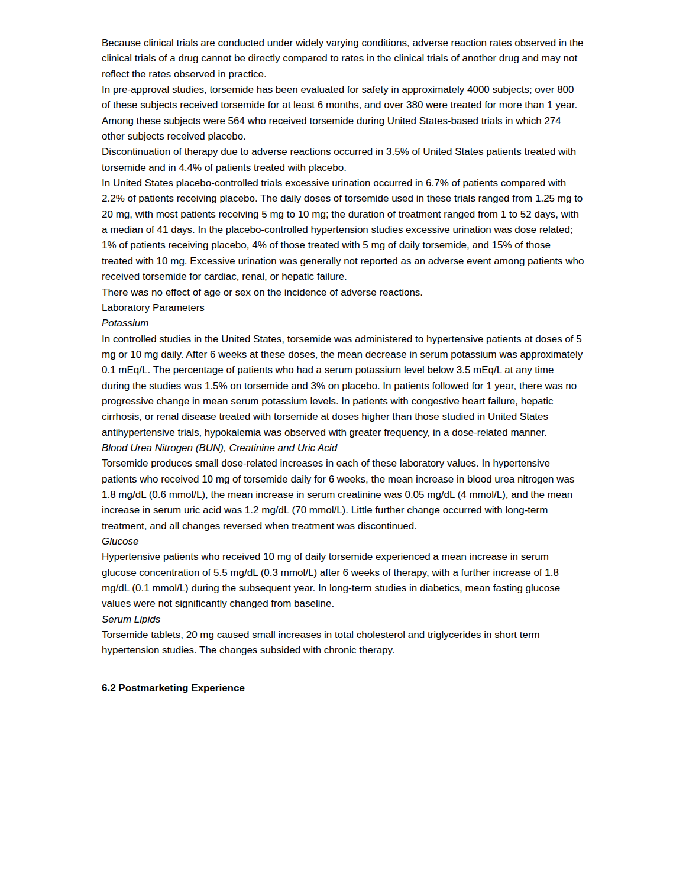Because clinical trials are conducted under widely varying conditions, adverse reaction rates observed in the clinical trials of a drug cannot be directly compared to rates in the clinical trials of another drug and may not reflect the rates observed in practice.
In pre-approval studies, torsemide has been evaluated for safety in approximately 4000 subjects; over 800 of these subjects received torsemide for at least 6 months, and over 380 were treated for more than 1 year. Among these subjects were 564 who received torsemide during United States-based trials in which 274 other subjects received placebo.
Discontinuation of therapy due to adverse reactions occurred in 3.5% of United States patients treated with torsemide and in 4.4% of patients treated with placebo.
In United States placebo-controlled trials excessive urination occurred in 6.7% of patients compared with 2.2% of patients receiving placebo. The daily doses of torsemide used in these trials ranged from 1.25 mg to 20 mg, with most patients receiving 5 mg to 10 mg; the duration of treatment ranged from 1 to 52 days, with a median of 41 days. In the placebo-controlled hypertension studies excessive urination was dose related; 1% of patients receiving placebo, 4% of those treated with 5 mg of daily torsemide, and 15% of those treated with 10 mg. Excessive urination was generally not reported as an adverse event among patients who received torsemide for cardiac, renal, or hepatic failure.
There was no effect of age or sex on the incidence of adverse reactions.
Laboratory Parameters
Potassium
In controlled studies in the United States, torsemide was administered to hypertensive patients at doses of 5 mg or 10 mg daily. After 6 weeks at these doses, the mean decrease in serum potassium was approximately 0.1 mEq/L. The percentage of patients who had a serum potassium level below 3.5 mEq/L at any time during the studies was 1.5% on torsemide and 3% on placebo. In patients followed for 1 year, there was no progressive change in mean serum potassium levels. In patients with congestive heart failure, hepatic cirrhosis, or renal disease treated with torsemide at doses higher than those studied in United States antihypertensive trials, hypokalemia was observed with greater frequency, in a dose-related manner.
Blood Urea Nitrogen (BUN), Creatinine and Uric Acid
Torsemide produces small dose-related increases in each of these laboratory values. In hypertensive patients who received 10 mg of torsemide daily for 6 weeks, the mean increase in blood urea nitrogen was 1.8 mg/dL (0.6 mmol/L), the mean increase in serum creatinine was 0.05 mg/dL (4 mmol/L), and the mean increase in serum uric acid was 1.2 mg/dL (70 mmol/L). Little further change occurred with long-term treatment, and all changes reversed when treatment was discontinued.
Glucose
Hypertensive patients who received 10 mg of daily torsemide experienced a mean increase in serum glucose concentration of 5.5 mg/dL (0.3 mmol/L) after 6 weeks of therapy, with a further increase of 1.8 mg/dL (0.1 mmol/L) during the subsequent year. In long-term studies in diabetics, mean fasting glucose values were not significantly changed from baseline.
Serum Lipids
Torsemide tablets, 20 mg caused small increases in total cholesterol and triglycerides in short term hypertension studies. The changes subsided with chronic therapy.
6.2 Postmarketing Experience